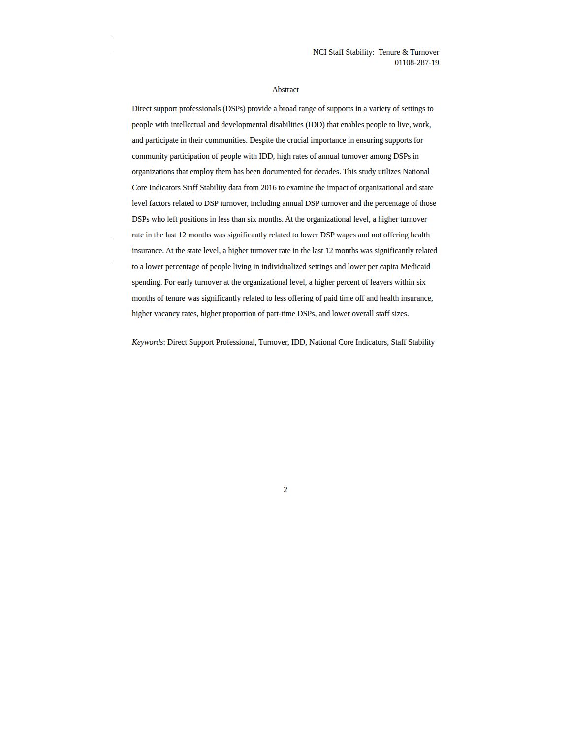NCI Staff Stability: Tenure & Turnover 01108-287-19
Abstract
Direct support professionals (DSPs) provide a broad range of supports in a variety of settings to people with intellectual and developmental disabilities (IDD) that enables people to live, work, and participate in their communities. Despite the crucial importance in ensuring supports for community participation of people with IDD, high rates of annual turnover among DSPs in organizations that employ them has been documented for decades. This study utilizes National Core Indicators Staff Stability data from 2016 to examine the impact of organizational and state level factors related to DSP turnover, including annual DSP turnover and the percentage of those DSPs who left positions in less than six months. At the organizational level, a higher turnover rate in the last 12 months was significantly related to lower DSP wages and not offering health insurance. At the state level, a higher turnover rate in the last 12 months was significantly related to a lower percentage of people living in individualized settings and lower per capita Medicaid spending. For early turnover at the organizational level, a higher percent of leavers within six months of tenure was significantly related to less offering of paid time off and health insurance, higher vacancy rates, higher proportion of part-time DSPs, and lower overall staff sizes.
Keywords: Direct Support Professional, Turnover, IDD, National Core Indicators, Staff Stability
2